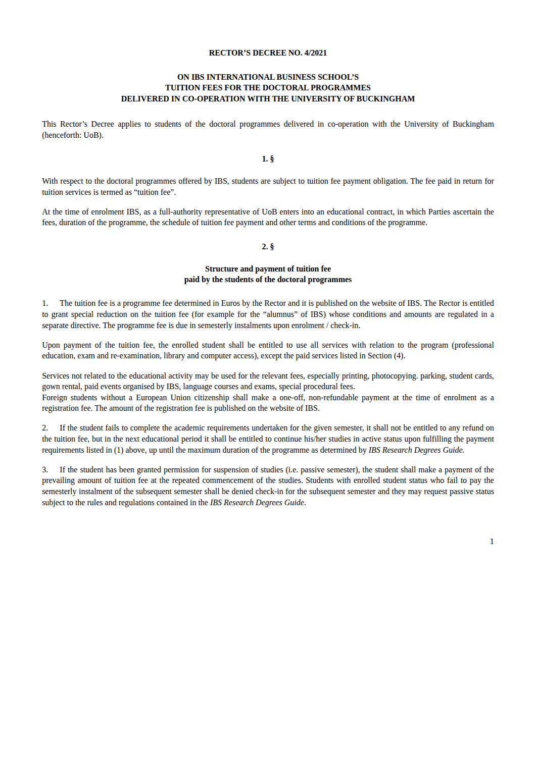RECTOR’S DECREE NO. 4/2021
ON IBS INTERNATIONAL BUSINESS SCHOOL’S
TUITION FEES FOR THE DOCTORAL PROGRAMMES
DELIVERED IN CO-OPERATION WITH THE UNIVERSITY OF BUCKINGHAM
This Rector’s Decree applies to students of the doctoral programmes delivered in co-operation with the University of Buckingham (henceforth: UoB).
1. §
With respect to the doctoral programmes offered by IBS, students are subject to tuition fee payment obligation. The fee paid in return for tuition services is termed as “tuition fee”.
At the time of enrolment IBS, as a full-authority representative of UoB enters into an educational contract, in which Parties ascertain the fees, duration of the programme, the schedule of tuition fee payment and other terms and conditions of the programme.
2. §
Structure and payment of tuition fee
paid by the students of the doctoral programmes
1. The tuition fee is a programme fee determined in Euros by the Rector and it is published on the website of IBS. The Rector is entitled to grant special reduction on the tuition fee (for example for the “alumnus” of IBS) whose conditions and amounts are regulated in a separate directive. The programme fee is due in semesterly instalments upon enrolment / check-in.
Upon payment of the tuition fee, the enrolled student shall be entitled to use all services with relation to the program (professional education, exam and re-examination, library and computer access), except the paid services listed in Section (4).
Services not related to the educational activity may be used for the relevant fees, especially printing, photocopying. parking, student cards, gown rental, paid events organised by IBS, language courses and exams, special procedural fees.
Foreign students without a European Union citizenship shall make a one-off, non-refundable payment at the time of enrolment as a registration fee. The amount of the registration fee is published on the website of IBS.
2. If the student fails to complete the academic requirements undertaken for the given semester, it shall not be entitled to any refund on the tuition fee, but in the next educational period it shall be entitled to continue his/her studies in active status upon fulfilling the payment requirements listed in (1) above, up until the maximum duration of the programme as determined by IBS Research Degrees Guide.
3. If the student has been granted permission for suspension of studies (i.e. passive semester), the student shall make a payment of the prevailing amount of tuition fee at the repeated commencement of the studies. Students with enrolled student status who fail to pay the semesterly instalment of the subsequent semester shall be denied check-in for the subsequent semester and they may request passive status subject to the rules and regulations contained in the IBS Research Degrees Guide.
1